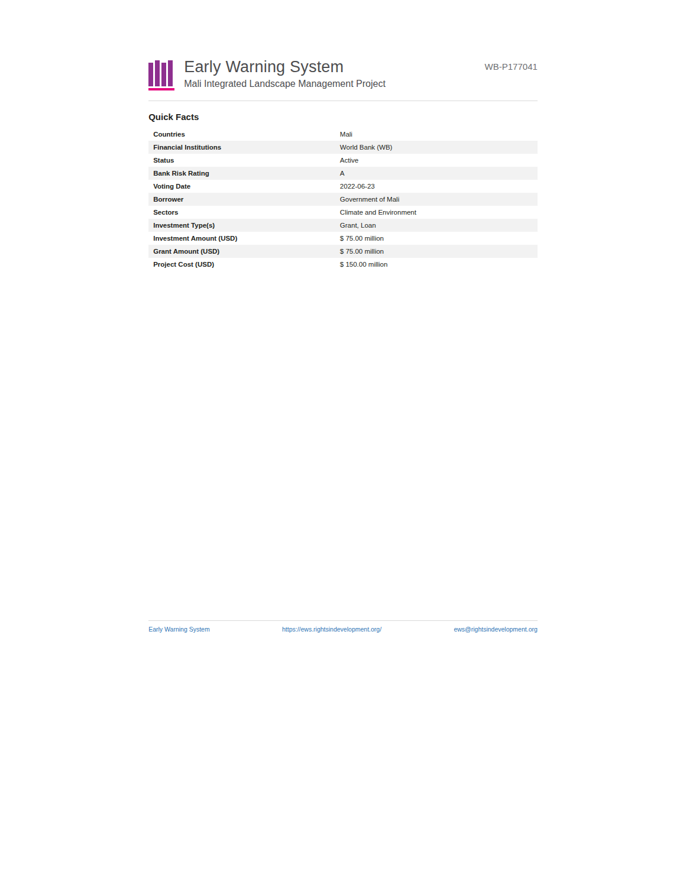Early Warning System
Mali Integrated Landscape Management Project
WB-P177041
Quick Facts
| Countries | Mali |
| Financial Institutions | World Bank (WB) |
| Status | Active |
| Bank Risk Rating | A |
| Voting Date | 2022-06-23 |
| Borrower | Government of Mali |
| Sectors | Climate and Environment |
| Investment Type(s) | Grant, Loan |
| Investment Amount (USD) | $ 75.00 million |
| Grant Amount (USD) | $ 75.00 million |
| Project Cost (USD) | $ 150.00 million |
Early Warning System
https://ews.rightsindevelopment.org/
ews@rightsindevelopment.org